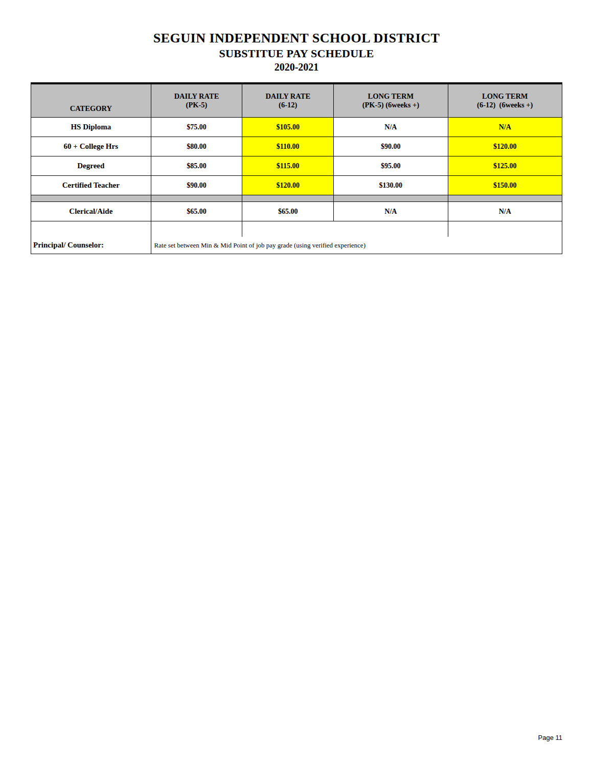SEGUIN INDEPENDENT SCHOOL DISTRICT
SUBSTITUE PAY SCHEDULE
2020-2021
| CATEGORY | DAILY RATE (PK-5) | DAILY RATE (6-12) | LONG TERM (PK-5) (6weeks +) | LONG TERM (6-12) (6weeks +) |
| HS Diploma | $75.00 | $105.00 | N/A | N/A |
| 60 + College Hrs | $80.00 | $110.00 | $90.00 | $120.00 |
| Degreed | $85.00 | $115.00 | $95.00 | $125.00 |
| Certified Teacher | $90.00 | $120.00 | $130.00 | $150.00 |
| Clerical/Aide | $65.00 | $65.00 | N/A | N/A |
| Principal/ Counselor: | Rate set between Min & Mid Point of job pay grade (using verified experience) |
Page 11